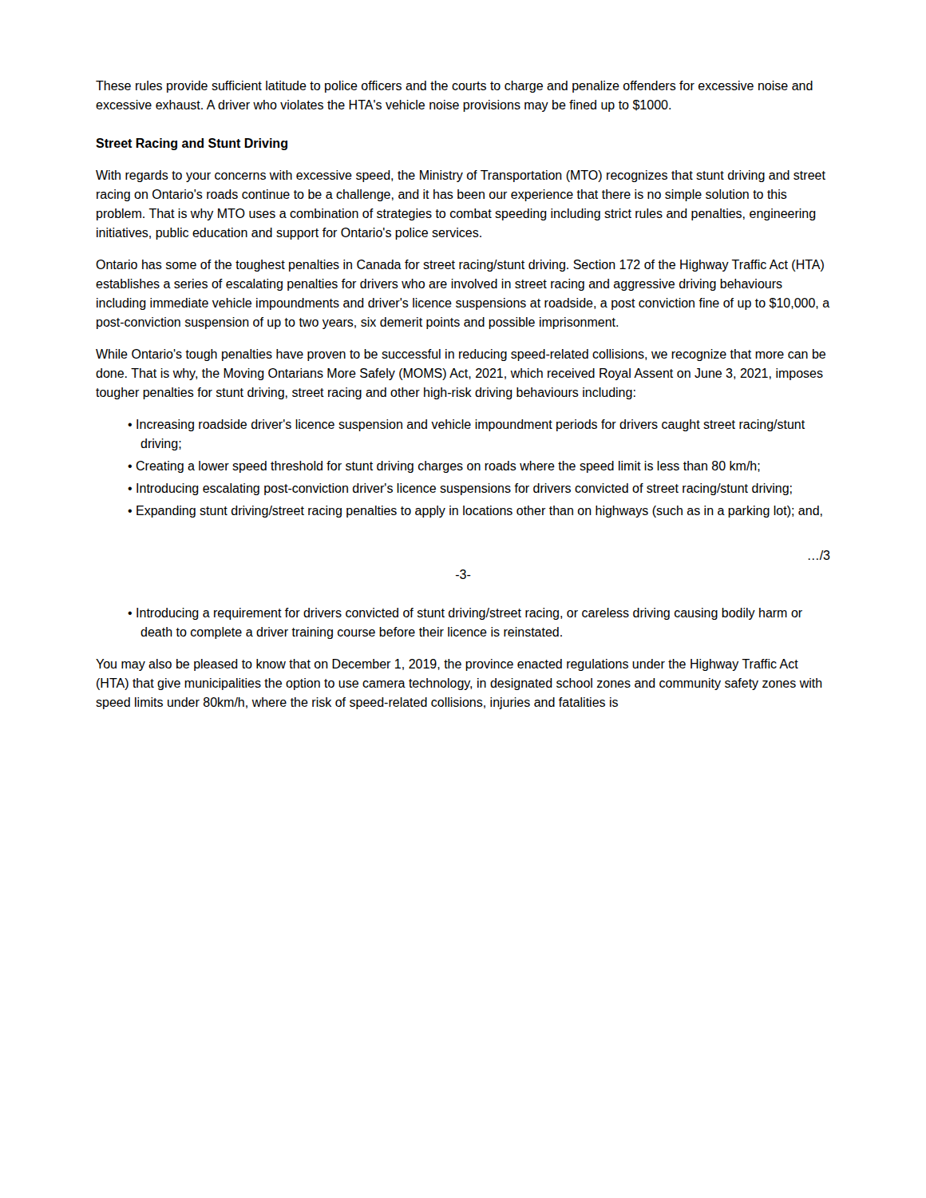These rules provide sufficient latitude to police officers and the courts to charge and penalize offenders for excessive noise and excessive exhaust. A driver who violates the HTA's vehicle noise provisions may be fined up to $1000.
Street Racing and Stunt Driving
With regards to your concerns with excessive speed, the Ministry of Transportation (MTO) recognizes that stunt driving and street racing on Ontario's roads continue to be a challenge, and it has been our experience that there is no simple solution to this problem. That is why MTO uses a combination of strategies to combat speeding including strict rules and penalties, engineering initiatives, public education and support for Ontario's police services.
Ontario has some of the toughest penalties in Canada for street racing/stunt driving. Section 172 of the Highway Traffic Act (HTA) establishes a series of escalating penalties for drivers who are involved in street racing and aggressive driving behaviours including immediate vehicle impoundments and driver's licence suspensions at roadside, a post conviction fine of up to $10,000, a post-conviction suspension of up to two years, six demerit points and possible imprisonment.
While Ontario's tough penalties have proven to be successful in reducing speed-related collisions, we recognize that more can be done. That is why, the Moving Ontarians More Safely (MOMS) Act, 2021, which received Royal Assent on June 3, 2021, imposes tougher penalties for stunt driving, street racing and other high-risk driving behaviours including:
Increasing roadside driver's licence suspension and vehicle impoundment periods for drivers caught street racing/stunt driving;
Creating a lower speed threshold for stunt driving charges on roads where the speed limit is less than 80 km/h;
Introducing escalating post-conviction driver's licence suspensions for drivers convicted of street racing/stunt driving;
Expanding stunt driving/street racing penalties to apply in locations other than on highways (such as in a parking lot); and,
…/3
-3-
Introducing a requirement for drivers convicted of stunt driving/street racing, or careless driving causing bodily harm or death to complete a driver training course before their licence is reinstated.
You may also be pleased to know that on December 1, 2019, the province enacted regulations under the Highway Traffic Act (HTA) that give municipalities the option to use camera technology, in designated school zones and community safety zones with speed limits under 80km/h, where the risk of speed-related collisions, injuries and fatalities is